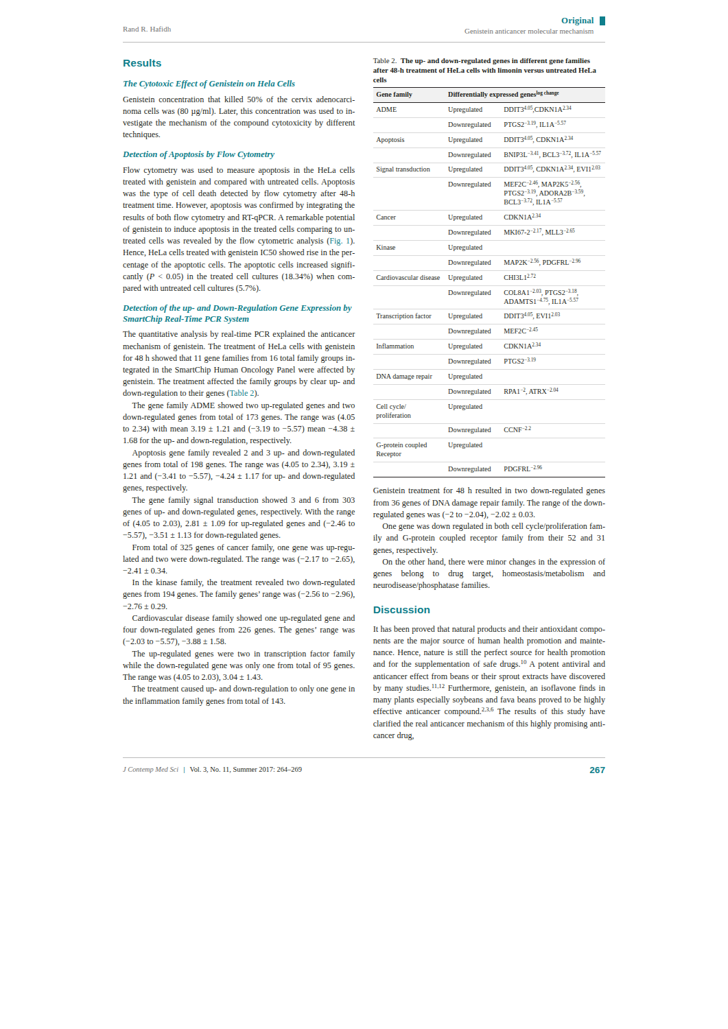Rand R. Hafidh
Original
Genistein anticancer molecular mechanism
Results
The Cytotoxic Effect of Genistein on Hela Cells
Genistein concentration that killed 50% of the cervix adenocarcinoma cells was (80 µg/ml). Later, this concentration was used to investigate the mechanism of the compound cytotoxicity by different techniques.
Detection of Apoptosis by Flow Cytometry
Flow cytometry was used to measure apoptosis in the HeLa cells treated with genistein and compared with untreated cells. Apoptosis was the type of cell death detected by flow cytometry after 48-h treatment time. However, apoptosis was confirmed by integrating the results of both flow cytometry and RT-qPCR. A remarkable potential of genistein to induce apoptosis in the treated cells comparing to untreated cells was revealed by the flow cytometric analysis (Fig. 1). Hence, HeLa cells treated with genistein IC50 showed rise in the percentage of the apoptotic cells. The apoptotic cells increased significantly (P < 0.05) in the treated cell cultures (18.34%) when compared with untreated cell cultures (5.7%).
Detection of the up- and Down-Regulation Gene Expression by SmartChip Real-Time PCR System
The quantitative analysis by real-time PCR explained the anticancer mechanism of genistein. The treatment of HeLa cells with genistein for 48 h showed that 11 gene families from 16 total family groups integrated in the SmartChip Human Oncology Panel were affected by genistein. The treatment affected the family groups by clear up- and down-regulation to their genes (Table 2).
The gene family ADME showed two up-regulated genes and two down-regulated genes from total of 173 genes. The range was (4.05 to 2.34) with mean 3.19 ± 1.21 and (−3.19 to −5.57) mean −4.38 ± 1.68 for the up- and down-regulation, respectively.
Apoptosis gene family revealed 2 and 3 up- and down-regulated genes from total of 198 genes. The range was (4.05 to 2.34), 3.19 ± 1.21 and (−3.41 to −5.57), −4.24 ± 1.17 for up- and down-regulated genes, respectively.
The gene family signal transduction showed 3 and 6 from 303 genes of up- and down-regulated genes, respectively. With the range of (4.05 to 2.03), 2.81 ± 1.09 for up-regulated genes and (−2.46 to −5.57), −3.51 ± 1.13 for down-regulated genes.
From total of 325 genes of cancer family, one gene was up-regulated and two were down-regulated. The range was (−2.17 to −2.65), −2.41 ± 0.34.
In the kinase family, the treatment revealed two down-regulated genes from 194 genes. The family genes’ range was (−2.56 to −2.96), −2.76 ± 0.29.
Cardiovascular disease family showed one up-regulated gene and four down-regulated genes from 226 genes. The genes’ range was (−2.03 to −5.57), −3.88 ± 1.58.
The up-regulated genes were two in transcription factor family while the down-regulated gene was only one from total of 95 genes. The range was (4.05 to 2.03), 3.04 ± 1.43.
The treatment caused up- and down-regulation to only one gene in the inflammation family genes from total of 143.
Table 2. The up- and down-regulated genes in different gene families after 48-h treatment of HeLa cells with limonin versus untreated HeLa cells
| Gene family | Differentially expressed genes log change |
| --- | --- |
| ADME | Upregulated | DDIT3 4.05 ,CDKN1A 2.34 |
| | Downregulated | PTGS2 −3.19 , IL1A −5.57 |
| Apoptosis | Upregulated | DDIT3 4.05 , CDKN1A 2.34 |
| | Downregulated | BNIP3L −3.41 , BCL3 −3.72 , IL1A −5.57 |
| Signal transduction | Upregulated | DDIT3 4.05 , CDKN1A 2.34 , EVI1 2.03 |
| | Downregulated | MEF2C −2.46 , MAP2K5 −2.56 , PTGS2 −3.19 , ADORA2B −3.59 , BCL3 −3.72 , IL1A −5.57 |
| Cancer | Upregulated | CDKN1A 2.34 |
| | Downregulated | MKI67-2 −2.17 , MLL3 −2.65 |
| Kinase | Upregulated | |
| | Downregulated | MAP2K −2.56 , PDGFRL −2.96 |
| Cardiovascular disease | Upregulated | CHI3L1 2.72 |
| | Downregulated | COL8A1 −2.03 , PTGS2 −3.18 , ADAMTS1 −4.75 , IL1A −5.57 |
| Transcription factor | Upregulated | DDIT3 4.05 , EVI1 2.03 |
| | Downregulated | MEF2C −2.45 |
| Inflammation | Upregulated | CDKN1A 2.34 |
| | Downregulated | PTGS2 −3.19 |
| DNA damage repair | Upregulated | |
| | Downregulated | RPA1 −2 , ATRX −2.04 |
| Cell cycle/ proliferation | Upregulated | |
| | Downregulated | CCNF −2.2 |
| G-protein coupled Receptor | Upregulated | |
| | Downregulated | PDGFRL −2.96 |
Genistein treatment for 48 h resulted in two down-regulated genes from 36 genes of DNA damage repair family. The range of the down-regulated genes was (−2 to −2.04), −2.02 ± 0.03.
One gene was down regulated in both cell cycle/proliferation family and G-protein coupled receptor family from their 52 and 31 genes, respectively.
On the other hand, there were minor changes in the expression of genes belong to drug target, homeostasis/metabolism and neurodisease/phosphatase families.
Discussion
It has been proved that natural products and their antioxidant components are the major source of human health promotion and maintenance. Hence, nature is still the perfect source for health promotion and for the supplementation of safe drugs.10 A potent antiviral and anticancer effect from beans or their sprout extracts have discovered by many studies.11,12 Furthermore, genistein, an isoflavone finds in many plants especially soybeans and fava beans proved to be highly effective anticancer compound.2,3,6 The results of this study have clarified the real anticancer mechanism of this highly promising anticancer drug,
J Contemp Med Sci | Vol. 3, No. 11, Summer 2017: 264–269
267